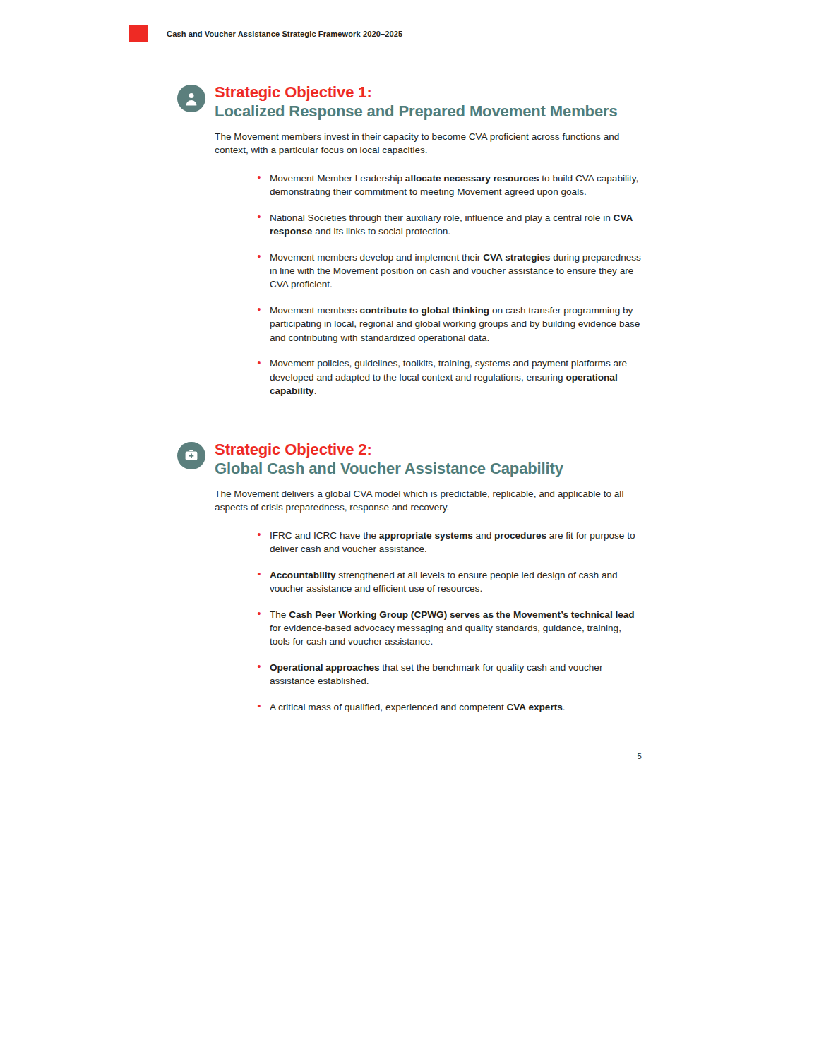Cash and Voucher Assistance Strategic Framework 2020–2025
Strategic Objective 1: Localized Response and Prepared Movement Members
The Movement members invest in their capacity to become CVA proficient across functions and context, with a particular focus on local capacities.
Movement Member Leadership allocate necessary resources to build CVA capability, demonstrating their commitment to meeting Movement agreed upon goals.
National Societies through their auxiliary role, influence and play a central role in CVA response and its links to social protection.
Movement members develop and implement their CVA strategies during preparedness in line with the Movement position on cash and voucher assistance to ensure they are CVA proficient.
Movement members contribute to global thinking on cash transfer programming by participating in local, regional and global working groups and by building evidence base and contributing with standardized operational data.
Movement policies, guidelines, toolkits, training, systems and payment platforms are developed and adapted to the local context and regulations, ensuring operational capability.
Strategic Objective 2: Global Cash and Voucher Assistance Capability
The Movement delivers a global CVA model which is predictable, replicable, and applicable to all aspects of crisis preparedness, response and recovery.
IFRC and ICRC have the appropriate systems and procedures are fit for purpose to deliver cash and voucher assistance.
Accountability strengthened at all levels to ensure people led design of cash and voucher assistance and efficient use of resources.
The Cash Peer Working Group (CPWG) serves as the Movement’s technical lead for evidence-based advocacy messaging and quality standards, guidance, training, tools for cash and voucher assistance.
Operational approaches that set the benchmark for quality cash and voucher assistance established.
A critical mass of qualified, experienced and competent CVA experts.
5